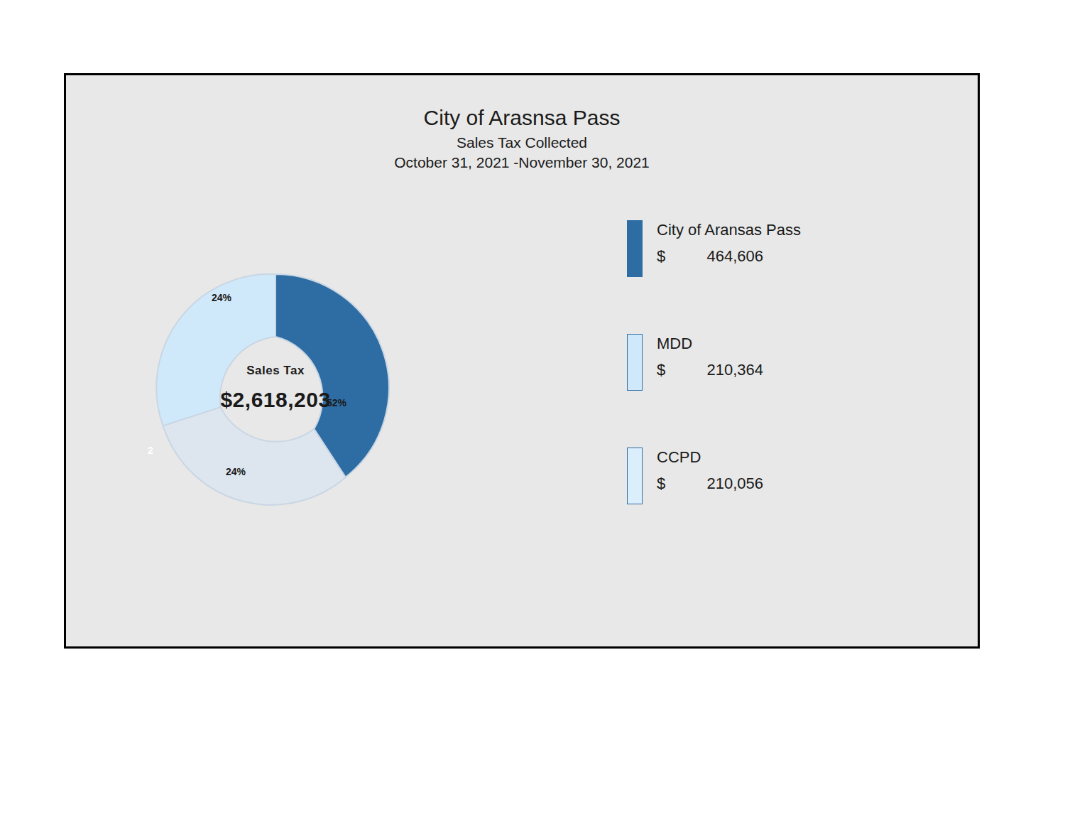City of Arasnsa Pass
Sales Tax Collected
October 31, 2021 -November 30, 2021
Sales Tax
$2,618,203
52%
24%
24%
2
City of Aransas Pass $464,606
MDD $210,364
CCPD $210,056